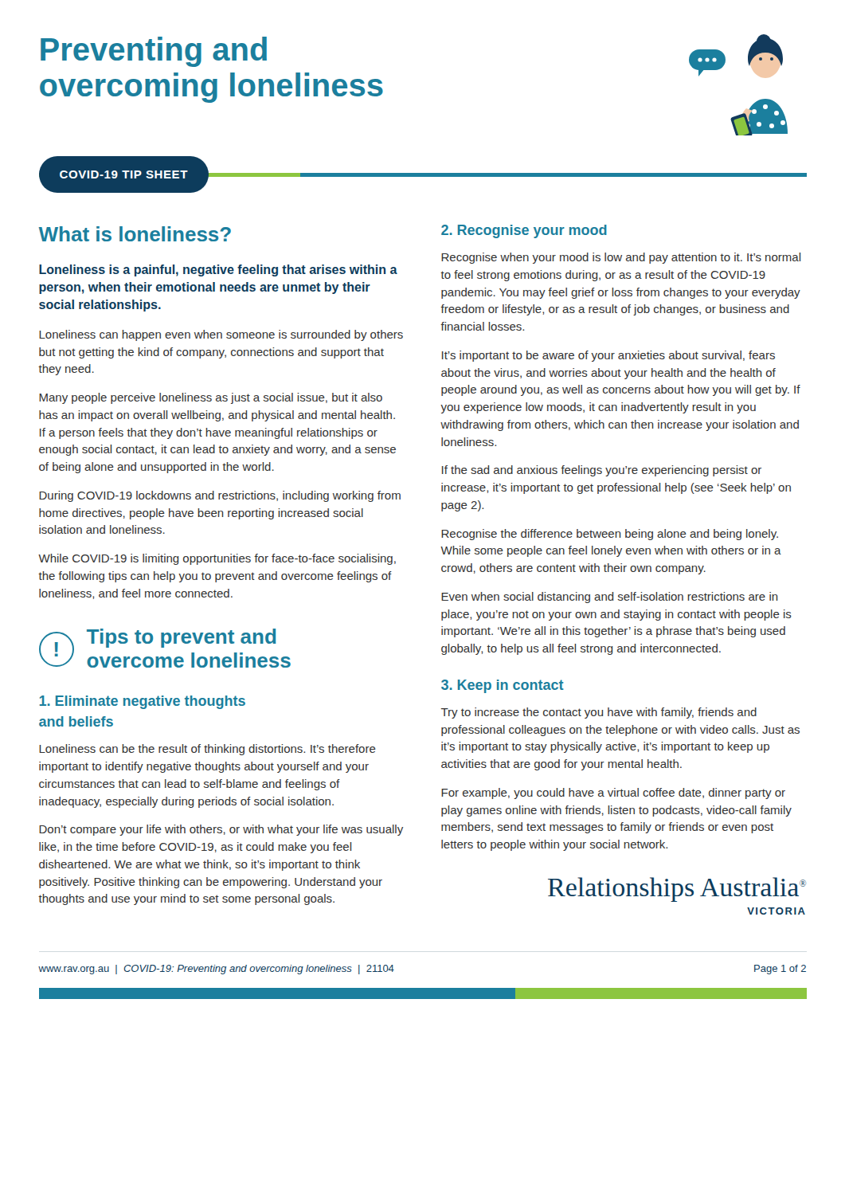Preventing and
overcoming loneliness
COVID-19 TIP SHEET
What is loneliness?
Loneliness is a painful, negative feeling that arises within a person, when their emotional needs are unmet by their social relationships.
Loneliness can happen even when someone is surrounded by others but not getting the kind of company, connections and support that they need.
Many people perceive loneliness as just a social issue, but it also has an impact on overall wellbeing, and physical and mental health. If a person feels that they don’t have meaningful relationships or enough social contact, it can lead to anxiety and worry, and a sense of being alone and unsupported in the world.
During COVID-19 lockdowns and restrictions, including working from home directives, people have been reporting increased social isolation and loneliness.
While COVID-19 is limiting opportunities for face-to-face socialising, the following tips can help you to prevent and overcome feelings of loneliness, and feel more connected.
!
Tips to prevent and
overcome loneliness
1. Eliminate negative thoughts
and beliefs
Loneliness can be the result of thinking distortions. It’s therefore important to identify negative thoughts about yourself and your circumstances that can lead to self-blame and feelings of inadequacy, especially during periods of social isolation.
Don’t compare your life with others, or with what your life was usually like, in the time before COVID-19, as it could make you feel disheartened. We are what we think, so it’s important to think positively. Positive thinking can be empowering. Understand your thoughts and use your mind to set some personal goals.
2. Recognise your mood
Recognise when your mood is low and pay attention to it. It’s normal to feel strong emotions during, or as a result of the COVID-19 pandemic. You may feel grief or loss from changes to your everyday freedom or lifestyle, or as a result of job changes, or business and financial losses.
It’s important to be aware of your anxieties about survival, fears about the virus, and worries about your health and the health of people around you, as well as concerns about how you will get by. If you experience low moods, it can inadvertently result in you withdrawing from others, which can then increase your isolation and loneliness.
If the sad and anxious feelings you’re experiencing persist or increase, it’s important to get professional help (see ‘Seek help’ on page 2).
Recognise the difference between being alone and being lonely. While some people can feel lonely even when with others or in a crowd, others are content with their own company.
Even when social distancing and self-isolation restrictions are in place, you’re not on your own and staying in contact with people is important. ‘We’re all in this together’ is a phrase that’s being used globally, to help us all feel strong and interconnected.
3. Keep in contact
Try to increase the contact you have with family, friends and professional colleagues on the telephone or with video calls. Just as it’s important to stay physically active, it’s important to keep up activities that are good for your mental health.
For example, you could have a virtual coffee date, dinner party or play games online with friends, listen to podcasts, video-call family members, send text messages to family or friends or even post letters to people within your social network.
Relationships Australia®
VICTORIA
www.rav.org.au | COVID-19: Preventing and overcoming loneliness | 21104
Page 1 of 2